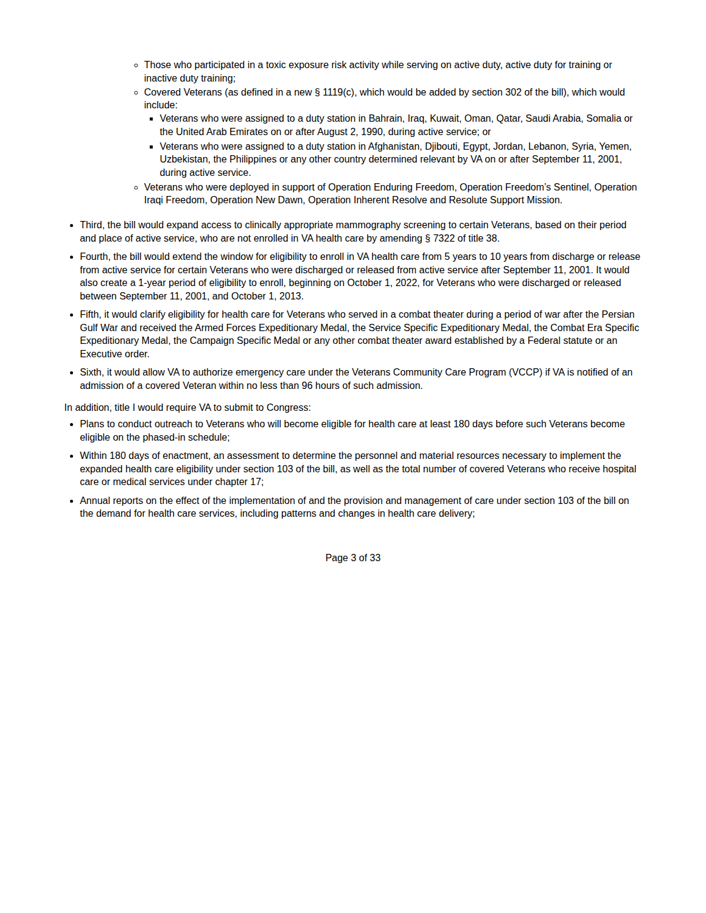Those who participated in a toxic exposure risk activity while serving on active duty, active duty for training or inactive duty training;
Covered Veterans (as defined in a new § 1119(c), which would be added by section 302 of the bill), which would include:
Veterans who were assigned to a duty station in Bahrain, Iraq, Kuwait, Oman, Qatar, Saudi Arabia, Somalia or the United Arab Emirates on or after August 2, 1990, during active service; or
Veterans who were assigned to a duty station in Afghanistan, Djibouti, Egypt, Jordan, Lebanon, Syria, Yemen, Uzbekistan, the Philippines or any other country determined relevant by VA on or after September 11, 2001, during active service.
Veterans who were deployed in support of Operation Enduring Freedom, Operation Freedom’s Sentinel, Operation Iraqi Freedom, Operation New Dawn, Operation Inherent Resolve and Resolute Support Mission.
Third, the bill would expand access to clinically appropriate mammography screening to certain Veterans, based on their period and place of active service, who are not enrolled in VA health care by amending § 7322 of title 38.
Fourth, the bill would extend the window for eligibility to enroll in VA health care from 5 years to 10 years from discharge or release from active service for certain Veterans who were discharged or released from active service after September 11, 2001. It would also create a 1-year period of eligibility to enroll, beginning on October 1, 2022, for Veterans who were discharged or released between September 11, 2001, and October 1, 2013.
Fifth, it would clarify eligibility for health care for Veterans who served in a combat theater during a period of war after the Persian Gulf War and received the Armed Forces Expeditionary Medal, the Service Specific Expeditionary Medal, the Combat Era Specific Expeditionary Medal, the Campaign Specific Medal or any other combat theater award established by a Federal statute or an Executive order.
Sixth, it would allow VA to authorize emergency care under the Veterans Community Care Program (VCCP) if VA is notified of an admission of a covered Veteran within no less than 96 hours of such admission.
In addition, title I would require VA to submit to Congress:
Plans to conduct outreach to Veterans who will become eligible for health care at least 180 days before such Veterans become eligible on the phased-in schedule;
Within 180 days of enactment, an assessment to determine the personnel and material resources necessary to implement the expanded health care eligibility under section 103 of the bill, as well as the total number of covered Veterans who receive hospital care or medical services under chapter 17;
Annual reports on the effect of the implementation of and the provision and management of care under section 103 of the bill on the demand for health care services, including patterns and changes in health care delivery;
Page 3 of 33